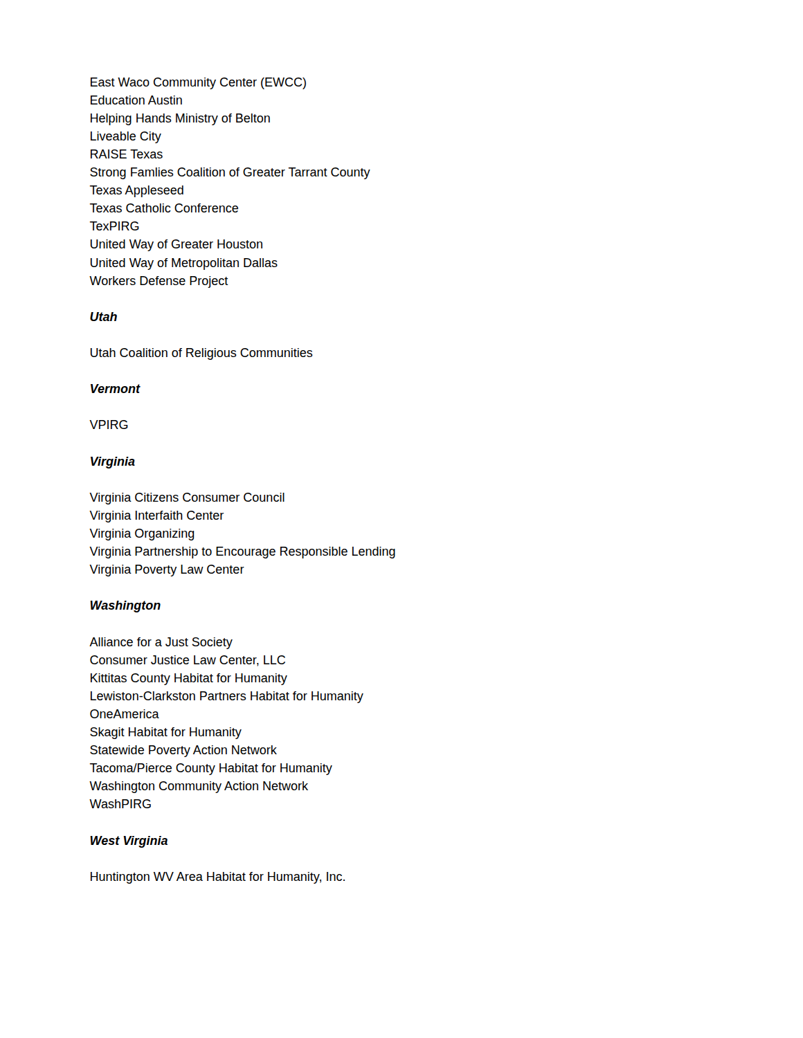East Waco Community Center (EWCC)
Education Austin
Helping Hands Ministry of Belton
Liveable City
RAISE Texas
Strong Famlies Coalition of Greater Tarrant County
Texas Appleseed
Texas Catholic Conference
TexPIRG
United Way of Greater Houston
United Way of Metropolitan Dallas
Workers Defense Project
Utah
Utah Coalition of Religious Communities
Vermont
VPIRG
Virginia
Virginia Citizens Consumer Council
Virginia Interfaith Center
Virginia Organizing
Virginia Partnership to Encourage Responsible Lending
Virginia Poverty Law Center
Washington
Alliance for a Just Society
Consumer Justice Law Center, LLC
Kittitas County Habitat for Humanity
Lewiston-Clarkston Partners Habitat for Humanity
OneAmerica
Skagit Habitat for Humanity
Statewide Poverty Action Network
Tacoma/Pierce County Habitat for Humanity
Washington Community Action Network
WashPIRG
West Virginia
Huntington WV Area Habitat for Humanity, Inc.